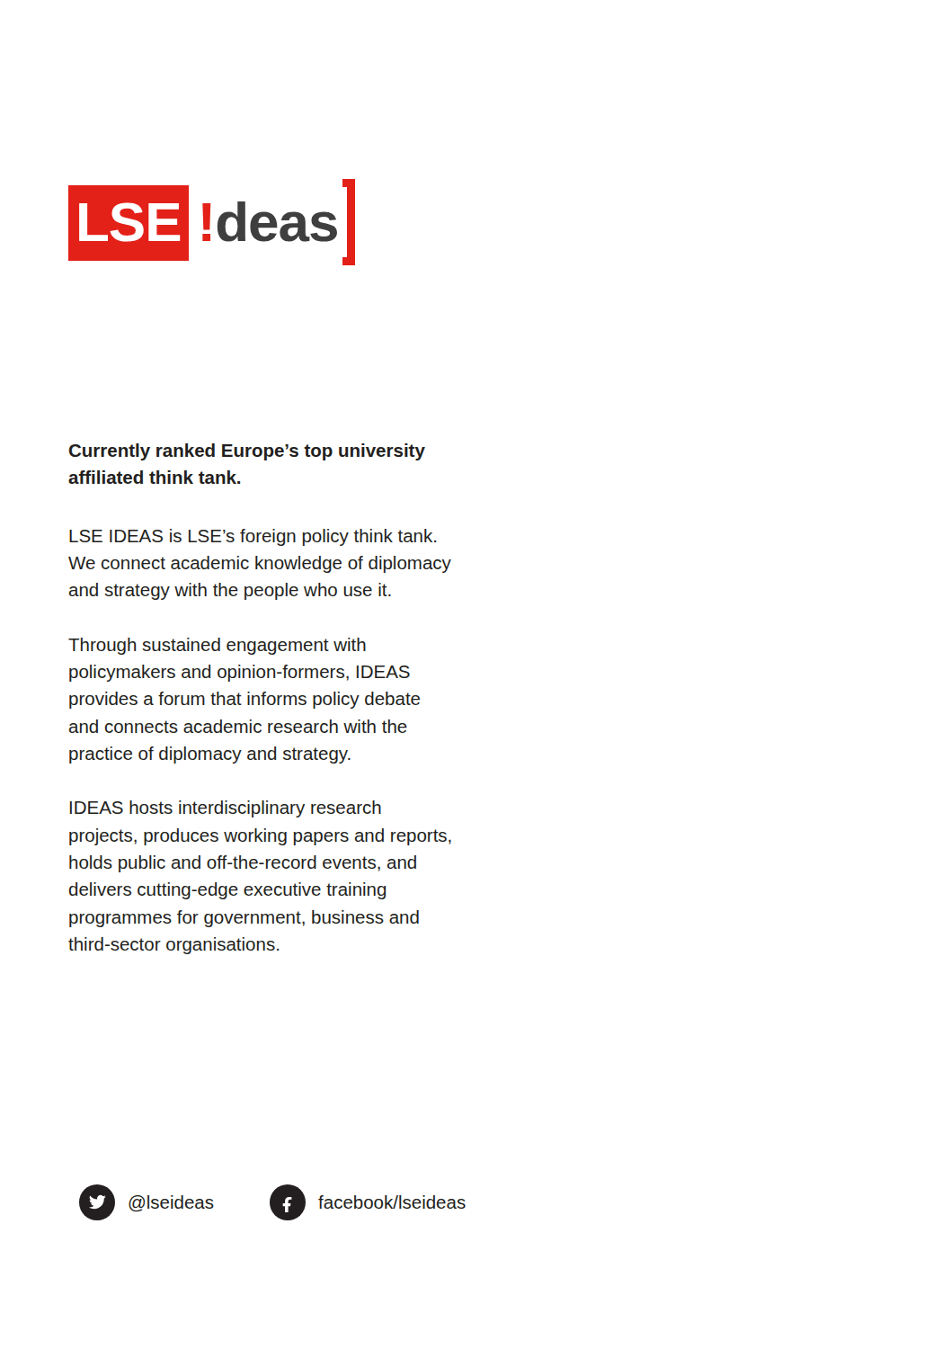LSE!deas
Currently ranked Europe’s top university affiliated think tank.
LSE IDEAS is LSE’s foreign policy think tank. We connect academic knowledge of diplomacy and strategy with the people who use it.
Through sustained engagement with policymakers and opinion-formers, IDEAS provides a forum that informs policy debate and connects academic research with the practice of diplomacy and strategy.
IDEAS hosts interdisciplinary research projects, produces working papers and reports, holds public and off-the-record events, and delivers cutting-edge executive training programmes for government, business and third-sector organisations.
@lseideas
facebook/lseideas